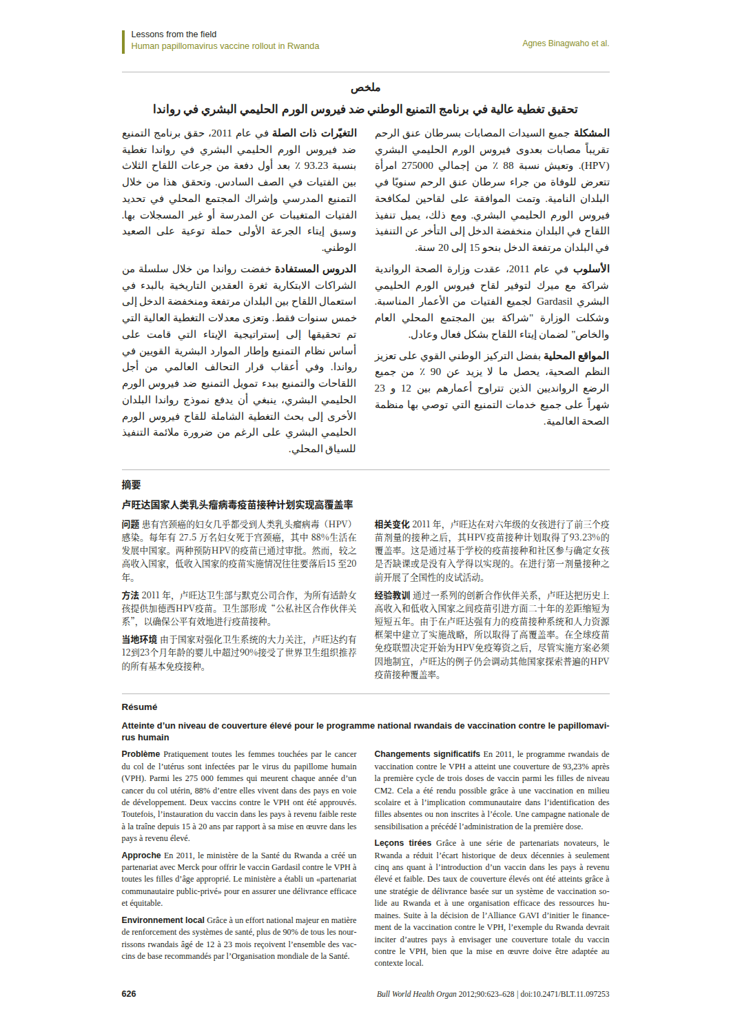Lessons from the field
Human papillomavirus vaccine rollout in Rwanda
Agnes Binagwaho et al.
ملخص
تحقيق تغطية عالية في برنامج التمنيع الوطني ضد فيروس الورم الحليمي البشري في رواندا
المشكلة جميع السيدات المصابات بسرطان عنق الرحم تقريباً مصابات بعدوى فيروس الورم الحليمي البشري (HPV). وتعيش نسبة 88 ٪ من إجمالي 275000 امرأة تتعرض للوفاة من جراء سرطان عنق الرحم سنويًا في البلدان النامية. وتمت الموافقة على لقاحين لمكافحة فيروس الورم الحليمي البشري. ومع ذلك، يميل تنفيذ اللقاح في البلدان منخفضة الدخل إلى التأخر عن التنفيذ في البلدان مرتفعة الدخل بنحو 15 إلى 20 سنة.
الأسلوب في عام 2011، عقدت وزارة الصحة الرواندية شراكة مع ميرك لتوفير لقاح فيروس الورم الحليمي البشري Gardasil لجميع الفتيات من الأعمار المناسبة. وشكلت الوزارة "شراكة بين المجتمع المحلي العام والخاص" لضمان إيتاء اللقاح بشكل فعال وعادل.
المواقع المحلية بفضل التركيز الوطني القوي على تعزيز النظم الصحية، يحصل ما لا يزيد عن 90 ٪ من جميع الرضع الروانديين الذين تتراوح أعمارهم بين 12 و 23 شهراً على جميع خدمات التمنيع التي توصي بها منظمة الصحة العالمية.
التغيّرات ذات الصلة في عام 2011، حقق برنامج التمنيع ضد فيروس الورم الحليمي البشري في رواندا تغطية بنسبة 93.23 ٪ بعد أول دفعة من جرعات اللقاح الثلاث بين الفتيات في الصف السادس. وتحقق هذا من خلال التمنيع المدرسي وإشراك المجتمع المحلي في تحديد الفتيات المتغيبات عن المدرسة أو غير المسجلات بها. وسبق إيتاء الجرعة الأولى حملة توعية على الصعيد الوطني.
الدروس المستفادة خفضت رواندا من خلال سلسلة من الشراكات الابتكارية ثغرة العقدين التاريخية بالبدء في استعمال اللقاح بين البلدان مرتفعة ومنخفضة الدخل إلى خمس سنوات فقط. وتعزى معدلات التغطية العالية التي تم تحقيقها إلى إستراتيجية الإيتاء التي قامت على أساس نظام التمنيع وإطار الموارد البشرية القويين في رواندا. وفي أعقاب قرار التحالف العالمي من أجل اللقاحات والتمنيع ببدء تمويل التمنيع ضد فيروس الورم الحليمي البشري، ينبغي أن يدفع نموذج رواندا البلدان الأخرى إلى بحث التغطية الشاملة للقاح فيروس الورم الحليمي البشري على الرغم من ضرورة ملائمة التنفيذ للسياق المحلي.
摘要
卢旺达国家人类乳头瘤病毒疫苗接种计划实现高覆盖率
问题 患有宫颈癌的妇女几乎都受到人类乳头瘤病毒（HPV）感染。每年有 27.5 万名妇女死于宫颈癌，其中 88%生活在发展中国家。两种预防HPV的疫苗已通过审批。然而，较之高收入国家，低收入国家的疫苗实施情况往往要落后15 至20 年。
方法 2011 年，卢旺达卫生部与默克公司合作，为所有适龄女孩提供加德西HPV疫苗。卫生部形成“公私社区合作伙伴关系”，以确保公平有效地进行疫苗接种。
当地环境 由于国家对强化卫生系统的大力关注，卢旺达约有12到23个月年龄的婴儿中超过90%接受了世界卫生组织推荐的所有基本免疫接种。
相关变化 2011 年，卢旺达在对六年级的女孩进行了前三个疫苗剂量的接种之后，其HPV疫苗接种计划取得了93.23%的覆盖率。这是通过基于学校的疫苗接种和社区参与确定女孩是否缺课或是没有入学得以实现的。在进行第一剂量接种之前开展了全国性的皮试活动。
经验教训 通过一系列的创新合作伙伴关系，卢旺达把历史上高收入和低收入国家之间疫苗引进方面二十年的差距缩短为短短五年。由于在卢旺达强有力的疫苗接种系统和人力资源框架中建立了实施战略，所以取得了高覆盖率。在全球疫苗免疫联盟决定开始为HPV免疫筹资之后，尽管实施方案必须因地制宜，卢旺达的例子仍会调动其他国家探索普遍的HPV疫苗接种覆盖率。
Résumé
Atteinte d’un niveau de couverture élevé pour le programme national rwandais de vaccination contre le papillomavirus humain
Problème Pratiquement toutes les femmes touchées par le cancer du col de l’utérus sont infectées par le virus du papillome humain (VPH). Parmi les 275 000 femmes qui meurent chaque année d’un cancer du col utérin, 88% d’entre elles vivent dans des pays en voie de développement. Deux vaccins contre le VPH ont été approuvés. Toutefois, l’instauration du vaccin dans les pays à revenu faible reste à la traîne depuis 15 à 20 ans par rapport à sa mise en œuvre dans les pays à revenu élevé.
Approche En 2011, le ministère de la Santé du Rwanda a créé un partenariat avec Merck pour offrir le vaccin Gardasil contre le VPH à toutes les filles d’âge approprié. Le ministère a établi un «partenariat communautaire public-privé» pour en assurer une délivrance efficace et équitable.
Environnement local Grâce à un effort national majeur en matière de renforcement des systèmes de santé, plus de 90% de tous les nourrissons rwandais âgé de 12 à 23 mois reçoivent l’ensemble des vaccins de base recommandés par l’Organisation mondiale de la Santé.
Changements significatifs En 2011, le programme rwandais de vaccination contre le VPH a atteint une couverture de 93,23% après la première cycle de trois doses de vaccin parmi les filles de niveau CM2. Cela a été rendu possible grâce à une vaccination en milieu scolaire et à l’implication communautaire dans l’identification des filles absentes ou non inscrites à l’école. Une campagne nationale de sensibilisation a précédé l’administration de la première dose.
Leçons tirées Grâce à une série de partenariats novateurs, le Rwanda a réduit l’écart historique de deux décennies à seulement cinq ans quant à l’introduction d’un vaccin dans les pays à revenu élevé et faible. Des taux de couverture élevés ont été atteints grâce à une stratégie de délivrance basée sur un système de vaccination solide au Rwanda et à une organisation efficace des ressources humaines. Suite à la décision de l’Alliance GAVI d’initier le financement de la vaccination contre le VPH, l’exemple du Rwanda devrait inciter d’autres pays à envisager une couverture totale du vaccin contre le VPH, bien que la mise en œuvre doive être adaptée au contexte local.
626
Bull World Health Organ 2012;90:623–628 | doi:10.2471/BLT.11.097253